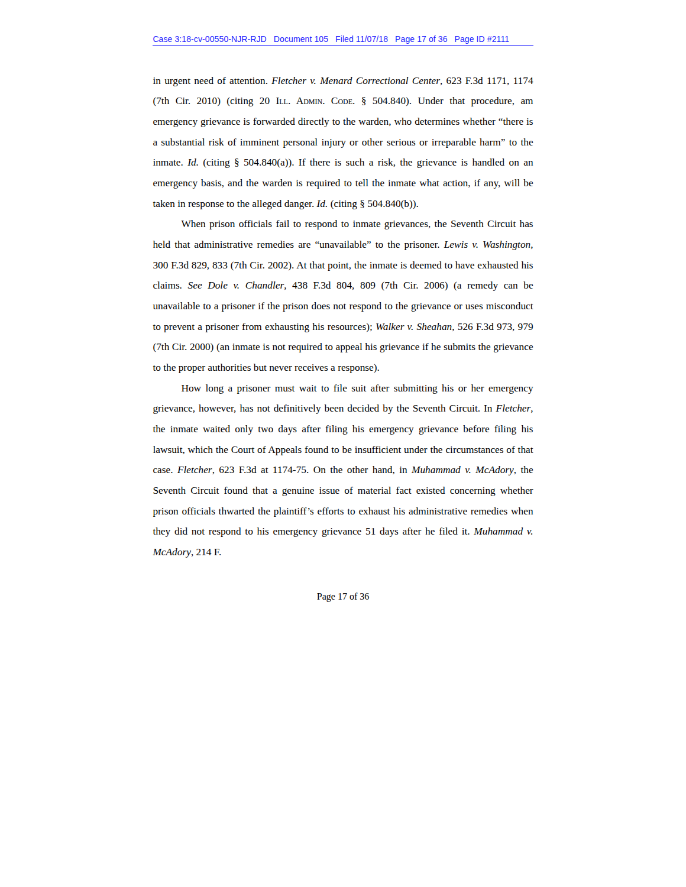Case 3:18-cv-00550-NJR-RJD Document 105 Filed 11/07/18 Page 17 of 36 Page ID #2111
in urgent need of attention. Fletcher v. Menard Correctional Center, 623 F.3d 1171, 1174 (7th Cir. 2010) (citing 20 Ill. Admin. Code. § 504.840). Under that procedure, am emergency grievance is forwarded directly to the warden, who determines whether “there is a substantial risk of imminent personal injury or other serious or irreparable harm” to the inmate. Id. (citing § 504.840(a)). If there is such a risk, the grievance is handled on an emergency basis, and the warden is required to tell the inmate what action, if any, will be taken in response to the alleged danger. Id. (citing § 504.840(b)).
When prison officials fail to respond to inmate grievances, the Seventh Circuit has held that administrative remedies are “unavailable” to the prisoner. Lewis v. Washington, 300 F.3d 829, 833 (7th Cir. 2002). At that point, the inmate is deemed to have exhausted his claims. See Dole v. Chandler, 438 F.3d 804, 809 (7th Cir. 2006) (a remedy can be unavailable to a prisoner if the prison does not respond to the grievance or uses misconduct to prevent a prisoner from exhausting his resources); Walker v. Sheahan, 526 F.3d 973, 979 (7th Cir. 2000) (an inmate is not required to appeal his grievance if he submits the grievance to the proper authorities but never receives a response).
How long a prisoner must wait to file suit after submitting his or her emergency grievance, however, has not definitively been decided by the Seventh Circuit. In Fletcher, the inmate waited only two days after filing his emergency grievance before filing his lawsuit, which the Court of Appeals found to be insufficient under the circumstances of that case. Fletcher, 623 F.3d at 1174-75. On the other hand, in Muhammad v. McAdory, the Seventh Circuit found that a genuine issue of material fact existed concerning whether prison officials thwarted the plaintiff’s efforts to exhaust his administrative remedies when they did not respond to his emergency grievance 51 days after he filed it. Muhammad v. McAdory, 214 F.
Page 17 of 36